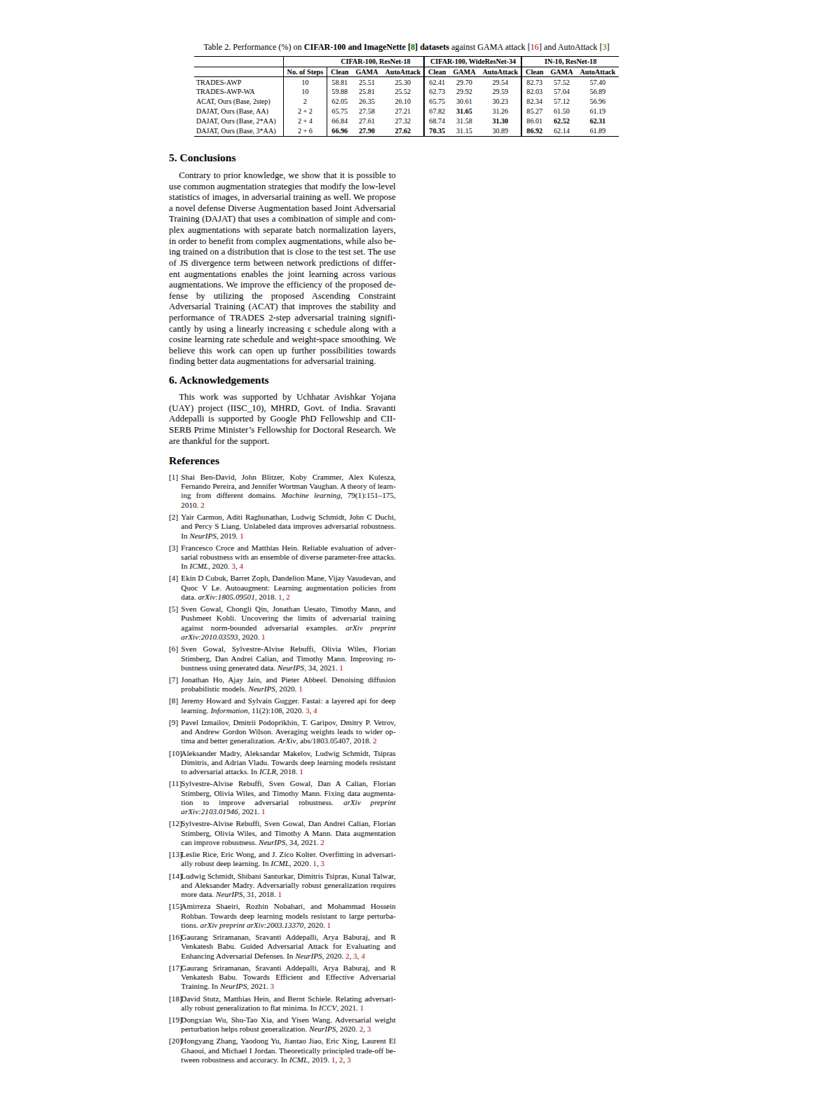Table 2. Performance (%) on CIFAR-100 and ImageNette [8] datasets against GAMA attack [16] and AutoAttack [3]
| | | CIFAR-100, ResNet-18 | CIFAR-100, WideResNet-34 | IN-10, ResNet-18 |
| --- | --- | --- | --- | --- |
| | No. of Steps | Clean | GAMA | AutoAttack | Clean | GAMA | AutoAttack | Clean | GAMA | AutoAttack |
| TRADES-AWP | 10 | 58.81 | 25.51 | 25.30 | 62.41 | 29.70 | 29.54 | 82.73 | 57.52 | 57.40 |
| TRADES-AWP-WA | 10 | 59.88 | 25.81 | 25.52 | 62.73 | 29.92 | 29.59 | 82.03 | 57.04 | 56.89 |
| ACAT, Ours (Base, 2step) | 2 | 62.05 | 26.35 | 26.10 | 65.75 | 30.61 | 30.23 | 82.34 | 57.12 | 56.96 |
| DAJAT, Ours (Base, AA) | 2 + 2 | 65.75 | 27.58 | 27.21 | 67.82 | 31.65 | 31.26 | 85.27 | 61.50 | 61.19 |
| DAJAT, Ours (Base, 2*AA) | 2 + 4 | 66.84 | 27.61 | 27.32 | 68.74 | 31.58 | 31.30 | 86.01 | 62.52 | 62.31 |
| DAJAT, Ours (Base, 3*AA) | 2 + 6 | 66.96 | 27.90 | 27.62 | 70.35 | 31.15 | 30.89 | 86.92 | 62.14 | 61.89 |
5. Conclusions
Contrary to prior knowledge, we show that it is possible to use common augmentation strategies that modify the low-level statistics of images, in adversarial training as well. We propose a novel defense Diverse Augmentation based Joint Adversarial Training (DAJAT) that uses a combination of simple and complex augmentations with separate batch normalization layers, in order to benefit from complex augmentations, while also being trained on a distribution that is close to the test set. The use of JS divergence term between network predictions of different augmentations enables the joint learning across various augmentations. We improve the efficiency of the proposed defense by utilizing the proposed Ascending Constraint Adversarial Training (ACAT) that improves the stability and performance of TRADES 2-step adversarial training significantly by using a linearly increasing ε schedule along with a cosine learning rate schedule and weight-space smoothing. We believe this work can open up further possibilities towards finding better data augmentations for adversarial training.
6. Acknowledgements
This work was supported by Uchhatar Avishkar Yojana (UAY) project (IISC_10), MHRD, Govt. of India. Sravanti Addepalli is supported by Google PhD Fellowship and CII-SERB Prime Minister’s Fellowship for Doctoral Research. We are thankful for the support.
References
[1] Shai Ben-David, John Blitzer, Koby Crammer, Alex Kulesza, Fernando Pereira, and Jennifer Wortman Vaughan. A theory of learning from different domains. Machine learning, 79(1):151–175, 2010. 2
[2] Yair Carmon, Aditi Raghunathan, Ludwig Schmidt, John C Duchi, and Percy S Liang. Unlabeled data improves adversarial robustness. In NeurIPS, 2019. 1
[3] Francesco Croce and Matthias Hein. Reliable evaluation of adversarial robustness with an ensemble of diverse parameter-free attacks. In ICML, 2020. 3, 4
[4] Ekin D Cubuk, Barret Zoph, Dandelion Mane, Vijay Vasudevan, and Quoc V Le. Autoaugment: Learning augmentation policies from data. arXiv:1805.09501, 2018. 1, 2
[5] Sven Gowal, Chongli Qin, Jonathan Uesato, Timothy Mann, and Pushmeet Kohli. Uncovering the limits of adversarial training against norm-bounded adversarial examples. arXiv preprint arXiv:2010.03593, 2020. 1
[6] Sven Gowal, Sylvestre-Alvise Rebuffi, Olivia Wiles, Florian Stimberg, Dan Andrei Calian, and Timothy Mann. Improving robustness using generated data. NeurIPS, 34, 2021. 1
[7] Jonathan Ho, Ajay Jain, and Pieter Abbeel. Denoising diffusion probabilistic models. NeurIPS, 2020. 1
[8] Jeremy Howard and Sylvain Gugger. Fastai: a layered api for deep learning. Information, 11(2):108, 2020. 3, 4
[9] Pavel Izmailov, Dmitrii Podoprikhin, T. Garipov, Dmitry P. Vetrov, and Andrew Gordon Wilson. Averaging weights leads to wider optima and better generalization. ArXiv, abs/1803.05407, 2018. 2
[10] Aleksander Madry, Aleksandar Makelov, Ludwig Schmidt, Tsipras Dimitris, and Adrian Vladu. Towards deep learning models resistant to adversarial attacks. In ICLR, 2018. 1
[11] Sylvestre-Alvise Rebuffi, Sven Gowal, Dan A Calian, Florian Stimberg, Olivia Wiles, and Timothy Mann. Fixing data augmentation to improve adversarial robustness. arXiv preprint arXiv:2103.01946, 2021. 1
[12] Sylvestre-Alvise Rebuffi, Sven Gowal, Dan Andrei Calian, Florian Stimberg, Olivia Wiles, and Timothy A Mann. Data augmentation can improve robustness. NeurIPS, 34, 2021. 2
[13] Leslie Rice, Eric Wong, and J. Zico Kolter. Overfitting in adversarially robust deep learning. In ICML, 2020. 1, 3
[14] Ludwig Schmidt, Shibani Santurkar, Dimitris Tsipras, Kunal Talwar, and Aleksander Madry. Adversarially robust generalization requires more data. NeurIPS, 31, 2018. 1
[15] Amirreza Shaeiri, Rozhin Nobahari, and Mohammad Hossein Rohban. Towards deep learning models resistant to large perturbations. arXiv preprint arXiv:2003.13370, 2020. 1
[16] Gaurang Sriramanan, Sravanti Addepalli, Arya Baburaj, and R Venkatesh Babu. Guided Adversarial Attack for Evaluating and Enhancing Adversarial Defenses. In NeurIPS, 2020. 2, 3, 4
[17] Gaurang Sriramanan, Sravanti Addepalli, Arya Baburaj, and R Venkatesh Babu. Towards Efficient and Effective Adversarial Training. In NeurIPS, 2021. 3
[18] David Stutz, Matthias Hein, and Bernt Schiele. Relating adversarially robust generalization to flat minima. In ICCV, 2021. 1
[19] Dongxian Wu, Shu-Tao Xia, and Yisen Wang. Adversarial weight perturbation helps robust generalization. NeurIPS, 2020. 2, 3
[20] Hongyang Zhang, Yaodong Yu, Jiantao Jiao, Eric Xing, Laurent El Ghaoui, and Michael I Jordan. Theoretically principled trade-off between robustness and accuracy. In ICML, 2019. 1, 2, 3